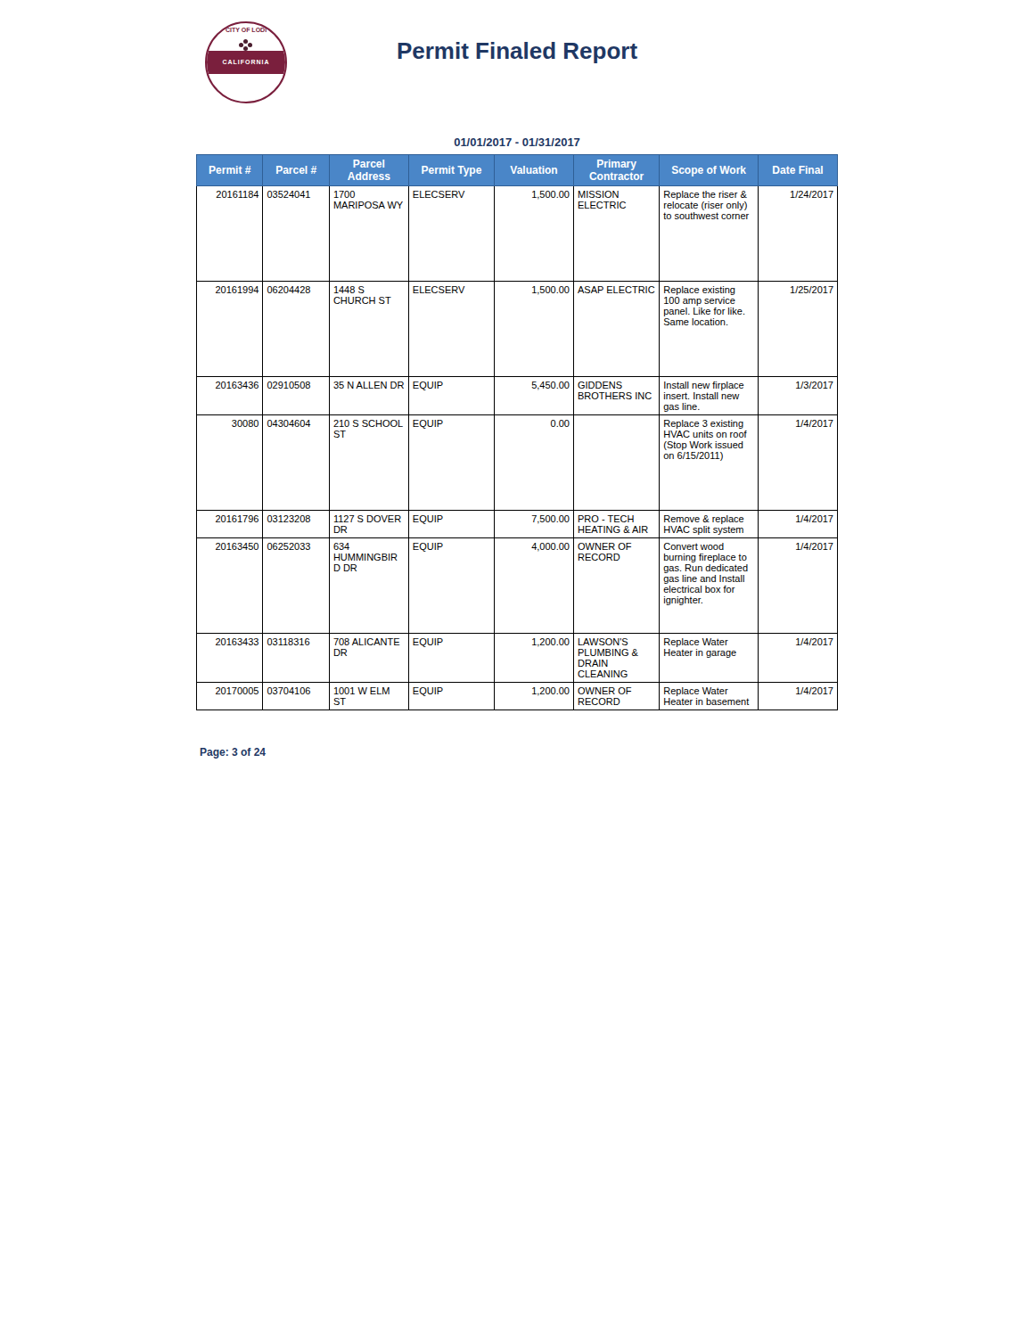CITY OF LODI
CALIFORNIA
Permit Finaled Report
01/01/2017 - 01/31/2017
| Permit # | Parcel # | Parcel Address | Permit Type | Valuation | Primary Contractor | Scope of Work | Date Final |
| --- | --- | --- | --- | --- | --- | --- | --- |
| 20161184 | 03524041 | 1700 MARIPOSA WY | ELECSERV | 1,500.00 | MISSION ELECTRIC | Replace the riser & relocate (riser only) to southwest corner | 1/24/2017 |
| 20161994 | 06204428 | 1448 S CHURCH ST | ELECSERV | 1,500.00 | ASAP ELECTRIC | Replace existing 100 amp service panel. Like for like. Same location. | 1/25/2017 |
| 20163436 | 02910508 | 35 N ALLEN DR | EQUIP | 5,450.00 | GIDDENS BROTHERS INC | Install new firplace insert. Install new gas line. | 1/3/2017 |
| 30080 | 04304604 | 210 S SCHOOL ST | EQUIP | 0.00 | | Replace 3 existing HVAC units on roof (Stop Work issued on 6/15/2011) | 1/4/2017 |
| 20161796 | 03123208 | 1127 S DOVER DR | EQUIP | 7,500.00 | PRO - TECH HEATING & AIR | Remove & replace HVAC split system | 1/4/2017 |
| 20163450 | 06252033 | 634 HUMMINGBIRD DR | EQUIP | 4,000.00 | OWNER OF RECORD | Convert wood burning fireplace to gas. Run dedicated gas line and Install electrical box for ignighter. | 1/4/2017 |
| 20163433 | 03118316 | 708 ALICANTE DR | EQUIP | 1,200.00 | LAWSON'S PLUMBING & DRAIN CLEANING | Replace Water Heater in garage | 1/4/2017 |
| 20170005 | 03704106 | 1001 W ELM ST | EQUIP | 1,200.00 | OWNER OF RECORD | Replace Water Heater in basement | 1/4/2017 |
Page: 3 of 24